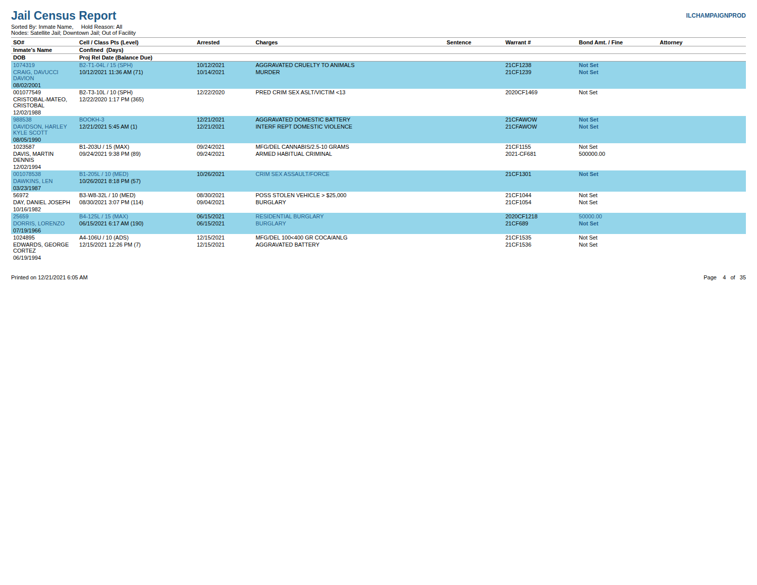Jail Census Report
ILCHAMPAIGNPROD
Sorted By: Inmate Name, Hold Reason: All
Nodes: Satellite Jail; Downtown Jail; Out of Facility
| SO# | Cell / Class Pts (Level) | Arrested | Charges | Sentence | Warrant # | Bond Amt. / Fine | Attorney |
| --- | --- | --- | --- | --- | --- | --- | --- |
| Inmate's Name | Confined (Days) | | | | | | |
| DOB | Proj Rel Date (Balance Due) | | | | | | |
| 1074319 | B2-T1-04L / 15 (SPH) | 10/12/2021 | AGGRAVATED CRUELTY TO ANIMALS | | 21CF1238 | Not Set | |
| CRAIG, DAVUCCI DAVION | 10/12/2021 11:36 AM (71) | 10/14/2021 | MURDER | | 21CF1239 | Not Set | |
| 08/02/2001 | | | | | | | |
| 001077549 | B2-T3-10L / 10 (SPH) | 12/22/2020 | PRED CRIM SEX ASLT/VICTIM <13 | | 2020CF1469 | Not Set | |
| CRISTOBAL-MATEO, CRISTOBAL | 12/22/2020 1:17 PM (365) | | | | | | |
| 12/02/1988 | | | | | | | |
| 988538 | BOOKH-3 | 12/21/2021 | AGGRAVATED DOMESTIC BATTERY | | 21CFAWOW | Not Set | |
| DAVIDSON, HARLEY KYLE SCOTT | 12/21/2021 5:45 AM (1) | 12/21/2021 | INTERF REPT DOMESTIC VIOLENCE | | 21CFAWOW | Not Set | |
| 08/05/1990 | | | | | | | |
| 1023587 | B1-203U / 15 (MAX) | 09/24/2021 | MFG/DEL CANNABIS/2.5-10 GRAMS | | 21CF1155 | Not Set | |
| DAVIS, MARTIN DENNIS | 09/24/2021 9:38 PM (89) | 09/24/2021 | ARMED HABITUAL CRIMINAL | | 2021-CF681 | 500000.00 | |
| 12/02/1994 | | | | | | | |
| 001078538 | B1-205L / 10 (MED) | 10/26/2021 | CRIM SEX ASSAULT/FORCE | | 21CF1301 | Not Set | |
| DAWKINS, LEN | 10/26/2021 8:18 PM (57) | | | | | | |
| 03/23/1987 | | | | | | | |
| 56972 | B3-W8-32L / 10 (MED) | 08/30/2021 | POSS STOLEN VEHICLE > $25,000 | | 21CF1044 | Not Set | |
| DAY, DANIEL JOSEPH | 08/30/2021 3:07 PM (114) | 09/04/2021 | BURGLARY | | 21CF1054 | Not Set | |
| 10/16/1982 | | | | | | | |
| 25659 | B4-125L / 15 (MAX) | 06/15/2021 | RESIDENTIAL BURGLARY | | 2020CF1218 | 50000.00 | |
| DORRIS, LORENZO | 06/15/2021 6:17 AM (190) | 06/15/2021 | BURGLARY | | 21CF689 | Not Set | |
| 07/19/1966 | | | | | | | |
| 1024895 | A4-106U / 10 (ADS) | 12/15/2021 | MFG/DEL 100<400 GR COCA/ANLG | | 21CF1535 | Not Set | |
| EDWARDS, GEORGE CORTEZ | 12/15/2021 12:26 PM (7) | 12/15/2021 | AGGRAVATED BATTERY | | 21CF1536 | Not Set | |
| 06/19/1994 | | | | | | | |
Printed on 12/21/2021 6:05 AM Page 4 of 35